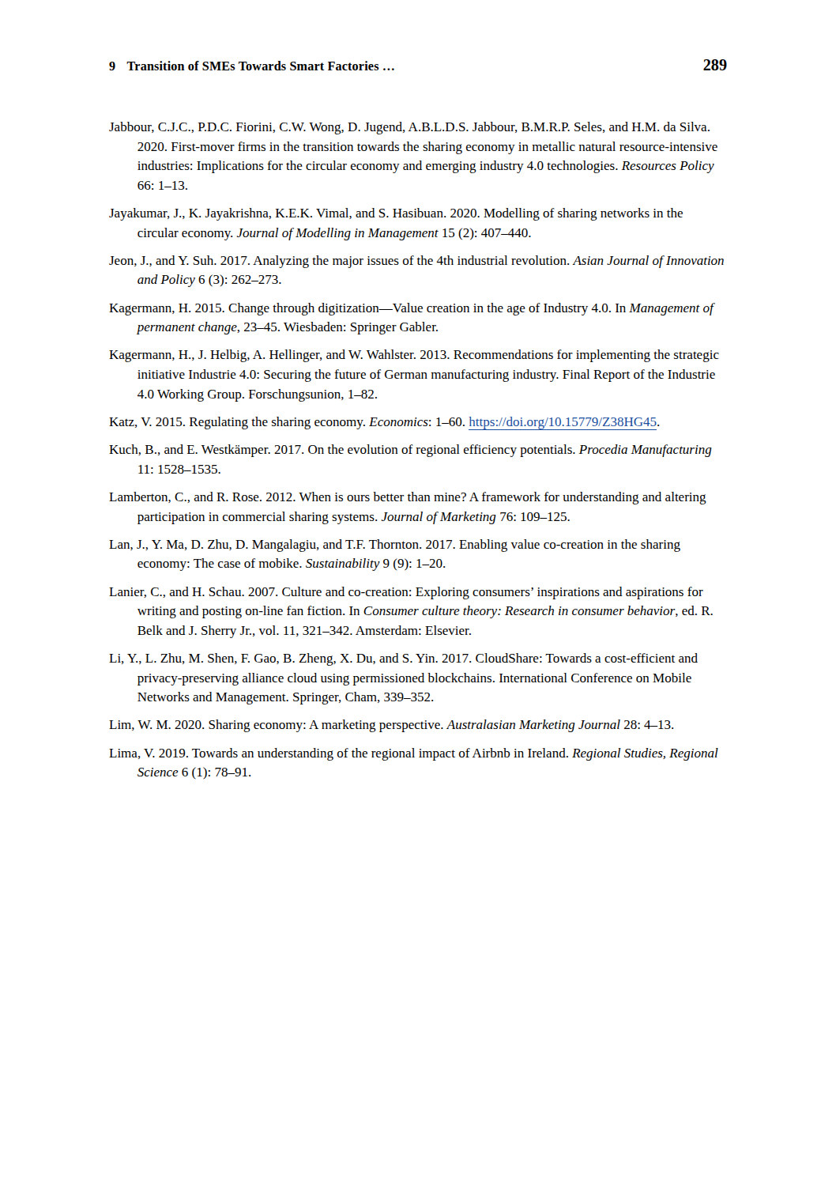9 Transition of SMEs Towards Smart Factories … 289
Jabbour, C.J.C., P.D.C. Fiorini, C.W. Wong, D. Jugend, A.B.L.D.S. Jabbour, B.M.R.P. Seles, and H.M. da Silva. 2020. First-mover firms in the transition towards the sharing economy in metallic natural resource-intensive industries: Implications for the circular economy and emerging industry 4.0 technologies. Resources Policy 66: 1–13.
Jayakumar, J., K. Jayakrishna, K.E.K. Vimal, and S. Hasibuan. 2020. Modelling of sharing networks in the circular economy. Journal of Modelling in Management 15 (2): 407–440.
Jeon, J., and Y. Suh. 2017. Analyzing the major issues of the 4th industrial revolution. Asian Journal of Innovation and Policy 6 (3): 262–273.
Kagermann, H. 2015. Change through digitization—Value creation in the age of Industry 4.0. In Management of permanent change, 23–45. Wiesbaden: Springer Gabler.
Kagermann, H., J. Helbig, A. Hellinger, and W. Wahlster. 2013. Recommendations for implementing the strategic initiative Industrie 4.0: Securing the future of German manufacturing industry. Final Report of the Industrie 4.0 Working Group. Forschungsunion, 1–82.
Katz, V. 2015. Regulating the sharing economy. Economics: 1–60. https://doi.org/10.15779/Z38HG45.
Kuch, B., and E. Westkämper. 2017. On the evolution of regional efficiency potentials. Procedia Manufacturing 11: 1528–1535.
Lamberton, C., and R. Rose. 2012. When is ours better than mine? A framework for understanding and altering participation in commercial sharing systems. Journal of Marketing 76: 109–125.
Lan, J., Y. Ma, D. Zhu, D. Mangalagiu, and T.F. Thornton. 2017. Enabling value co-creation in the sharing economy: The case of mobike. Sustainability 9 (9): 1–20.
Lanier, C., and H. Schau. 2007. Culture and co-creation: Exploring consumers’ inspirations and aspirations for writing and posting on-line fan fiction. In Consumer culture theory: Research in consumer behavior, ed. R. Belk and J. Sherry Jr., vol. 11, 321–342. Amsterdam: Elsevier.
Li, Y., L. Zhu, M. Shen, F. Gao, B. Zheng, X. Du, and S. Yin. 2017. CloudShare: Towards a cost-efficient and privacy-preserving alliance cloud using permissioned blockchains. International Conference on Mobile Networks and Management. Springer, Cham, 339–352.
Lim, W. M. 2020. Sharing economy: A marketing perspective. Australasian Marketing Journal 28: 4–13.
Lima, V. 2019. Towards an understanding of the regional impact of Airbnb in Ireland. Regional Studies, Regional Science 6 (1): 78–91.